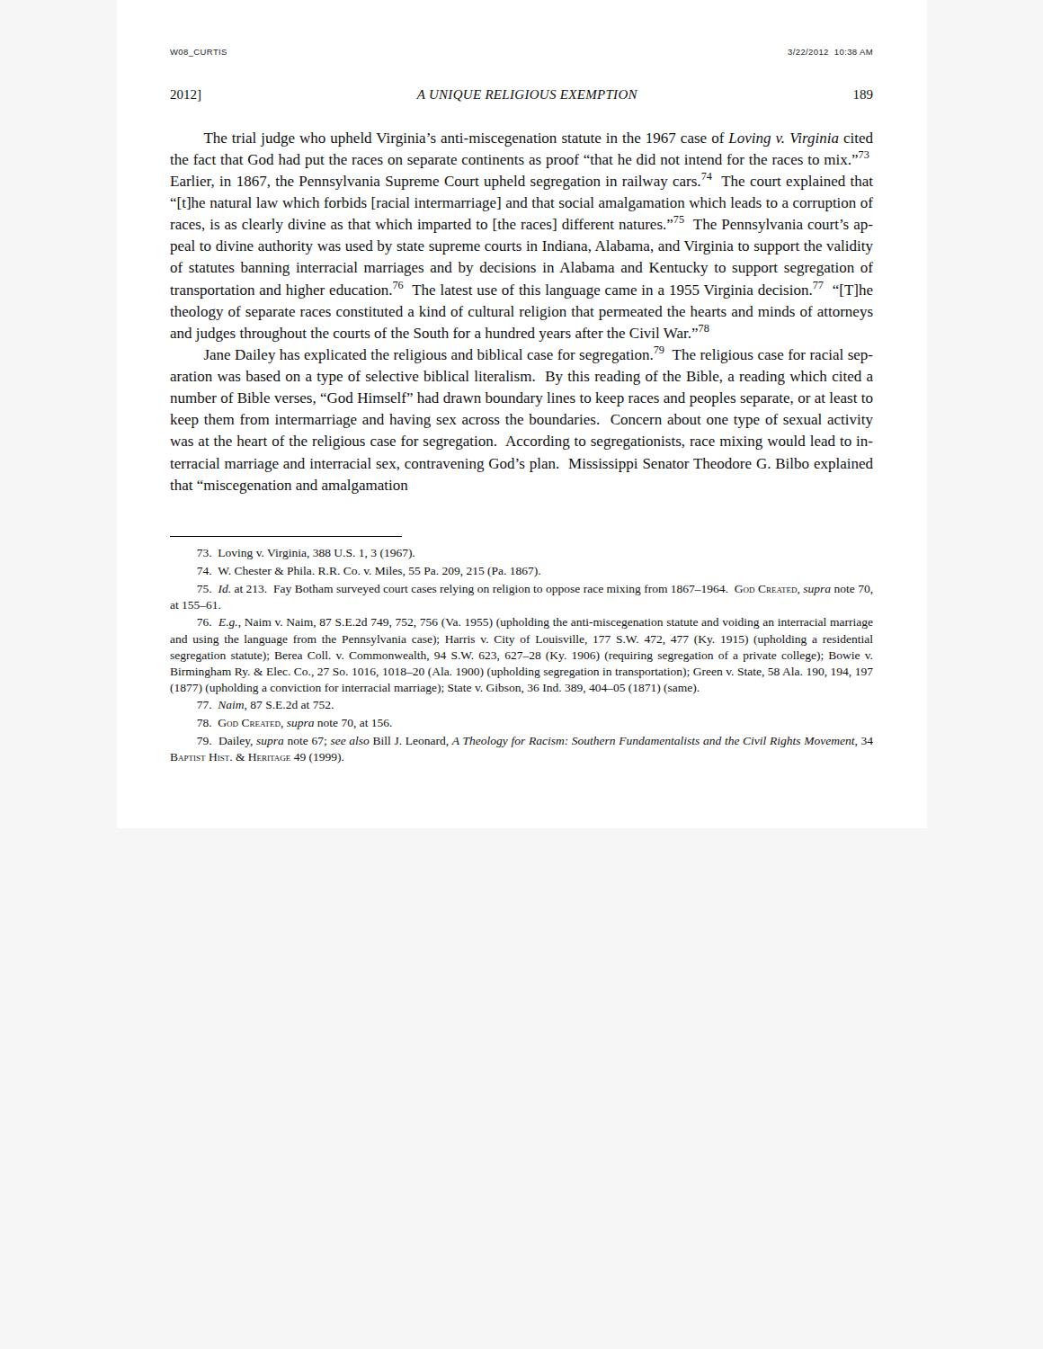W08_CURTIS 3/22/2012 10:38 AM
2012] A UNIQUE RELIGIOUS EXEMPTION 189
The trial judge who upheld Virginia’s anti-miscegenation statute in the 1967 case of Loving v. Virginia cited the fact that God had put the races on separate continents as proof “that he did not intend for the races to mix.”73 Earlier, in 1867, the Pennsylvania Supreme Court upheld segregation in railway cars.74 The court explained that “[t]he natural law which forbids [racial intermarriage] and that social amalgamation which leads to a corruption of races, is as clearly divine as that which imparted to [the races] different natures.”75 The Pennsylvania court’s appeal to divine authority was used by state supreme courts in Indiana, Alabama, and Virginia to support the validity of statutes banning interracial marriages and by decisions in Alabama and Kentucky to support segregation of transportation and higher education.76 The latest use of this language came in a 1955 Virginia decision.77 “[T]he theology of separate races constituted a kind of cultural religion that permeated the hearts and minds of attorneys and judges throughout the courts of the South for a hundred years after the Civil War.”78
Jane Dailey has explicated the religious and biblical case for segregation.79 The religious case for racial separation was based on a type of selective biblical literalism. By this reading of the Bible, a reading which cited a number of Bible verses, “God Himself” had drawn boundary lines to keep races and peoples separate, or at least to keep them from intermarriage and having sex across the boundaries. Concern about one type of sexual activity was at the heart of the religious case for segregation. According to segregationists, race mixing would lead to interracial marriage and interracial sex, contravening God’s plan. Mississippi Senator Theodore G. Bilbo explained that “miscegenation and amalgamation
73. Loving v. Virginia, 388 U.S. 1, 3 (1967).
74. W. Chester & Phila. R.R. Co. v. Miles, 55 Pa. 209, 215 (Pa. 1867).
75. Id. at 213. Fay Botham surveyed court cases relying on religion to oppose race mixing from 1867–1964. God Created, supra note 70, at 155–61.
76. E.g., Naim v. Naim, 87 S.E.2d 749, 752, 756 (Va. 1955) (upholding the anti-miscegenation statute and voiding an interracial marriage and using the language from the Pennsylvania case); Harris v. City of Louisville, 177 S.W. 472, 477 (Ky. 1915) (upholding a residential segregation statute); Berea Coll. v. Commonwealth, 94 S.W. 623, 627–28 (Ky. 1906) (requiring segregation of a private college); Bowie v. Birmingham Ry. & Elec. Co., 27 So. 1016, 1018–20 (Ala. 1900) (upholding segregation in transportation); Green v. State, 58 Ala. 190, 194, 197 (1877) (upholding a conviction for interracial marriage); State v. Gibson, 36 Ind. 389, 404–05 (1871) (same).
77. Naim, 87 S.E.2d at 752.
78. God Created, supra note 70, at 156.
79. Dailey, supra note 67; see also Bill J. Leonard, A Theology for Racism: Southern Fundamentalists and the Civil Rights Movement, 34 Baptist Hist. & Heritage 49 (1999).